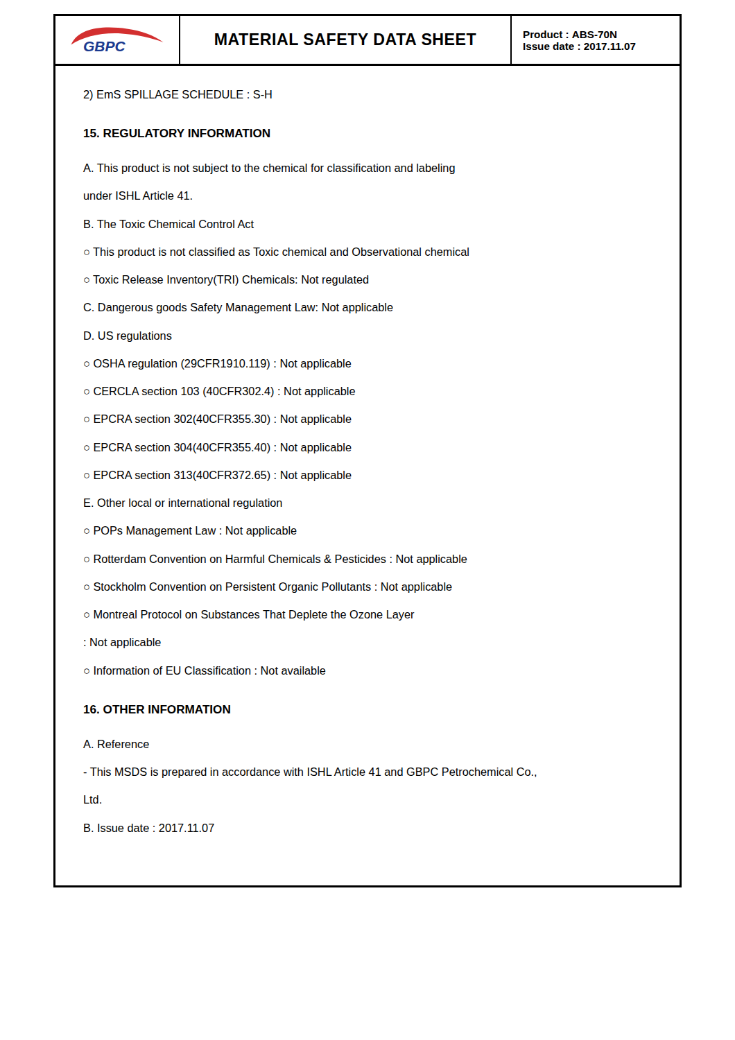GBPC
MATERIAL SAFETY DATA SHEET
Product : ABS-70N Issue date : 2017.11.07
2) EmS SPILLAGE SCHEDULE : S-H
15. REGULATORY INFORMATION
A. This product is not subject to the chemical for classification and labeling
under ISHL Article 41.
B. The Toxic Chemical Control Act
○ This product is not classified as Toxic chemical and Observational chemical
○ Toxic Release Inventory(TRI) Chemicals: Not regulated
C. Dangerous goods Safety Management Law: Not applicable
D. US regulations
○ OSHA regulation (29CFR1910.119) : Not applicable
○ CERCLA section 103 (40CFR302.4) : Not applicable
○ EPCRA section 302(40CFR355.30) : Not applicable
○ EPCRA section 304(40CFR355.40) : Not applicable
○ EPCRA section 313(40CFR372.65) : Not applicable
E. Other local or international regulation
○ POPs Management Law : Not applicable
○ Rotterdam Convention on Harmful Chemicals & Pesticides : Not applicable
○ Stockholm Convention on Persistent Organic Pollutants : Not applicable
○ Montreal Protocol on Substances That Deplete the Ozone Layer
: Not applicable
○ Information of EU Classification : Not available
16. OTHER INFORMATION
A. Reference
- This MSDS is prepared in accordance with ISHL Article 41 and GBPC Petrochemical Co.,
Ltd.
B. Issue date : 2017.11.07